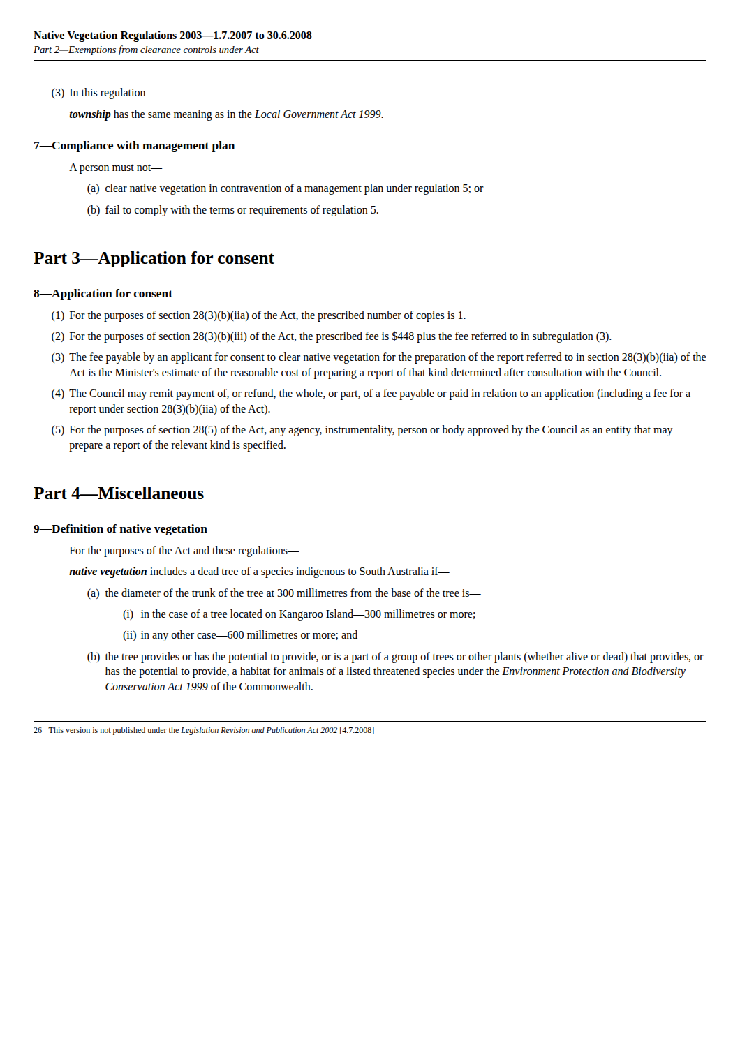Native Vegetation Regulations 2003—1.7.2007 to 30.6.2008
Part 2—Exemptions from clearance controls under Act
(3)
In this regulation—
township has the same meaning as in the Local Government Act 1999.
7—Compliance with management plan
A person must not—
(a)
clear native vegetation in contravention of a management plan under regulation 5; or
(b)
fail to comply with the terms or requirements of regulation 5.
Part 3—Application for consent
8—Application for consent
(1)
For the purposes of section 28(3)(b)(iia) of the Act, the prescribed number of copies is 1.
(2)
For the purposes of section 28(3)(b)(iii) of the Act, the prescribed fee is $448 plus the fee referred to in subregulation (3).
(3)
The fee payable by an applicant for consent to clear native vegetation for the preparation of the report referred to in section 28(3)(b)(iia) of the Act is the Minister's estimate of the reasonable cost of preparing a report of that kind determined after consultation with the Council.
(4)
The Council may remit payment of, or refund, the whole, or part, of a fee payable or paid in relation to an application (including a fee for a report under section 28(3)(b)(iia) of the Act).
(5)
For the purposes of section 28(5) of the Act, any agency, instrumentality, person or body approved by the Council as an entity that may prepare a report of the relevant kind is specified.
Part 4—Miscellaneous
9—Definition of native vegetation
For the purposes of the Act and these regulations—
native vegetation includes a dead tree of a species indigenous to South Australia if—
(a)
the diameter of the trunk of the tree at 300 millimetres from the base of the tree is—
(i)
in the case of a tree located on Kangaroo Island—300 millimetres or more;
(ii)
in any other case—600 millimetres or more; and
(b)
the tree provides or has the potential to provide, or is a part of a group of trees or other plants (whether alive or dead) that provides, or has the potential to provide, a habitat for animals of a listed threatened species under the Environment Protection and Biodiversity Conservation Act 1999 of the Commonwealth.
26 This version is not published under the Legislation Revision and Publication Act 2002 [4.7.2008]